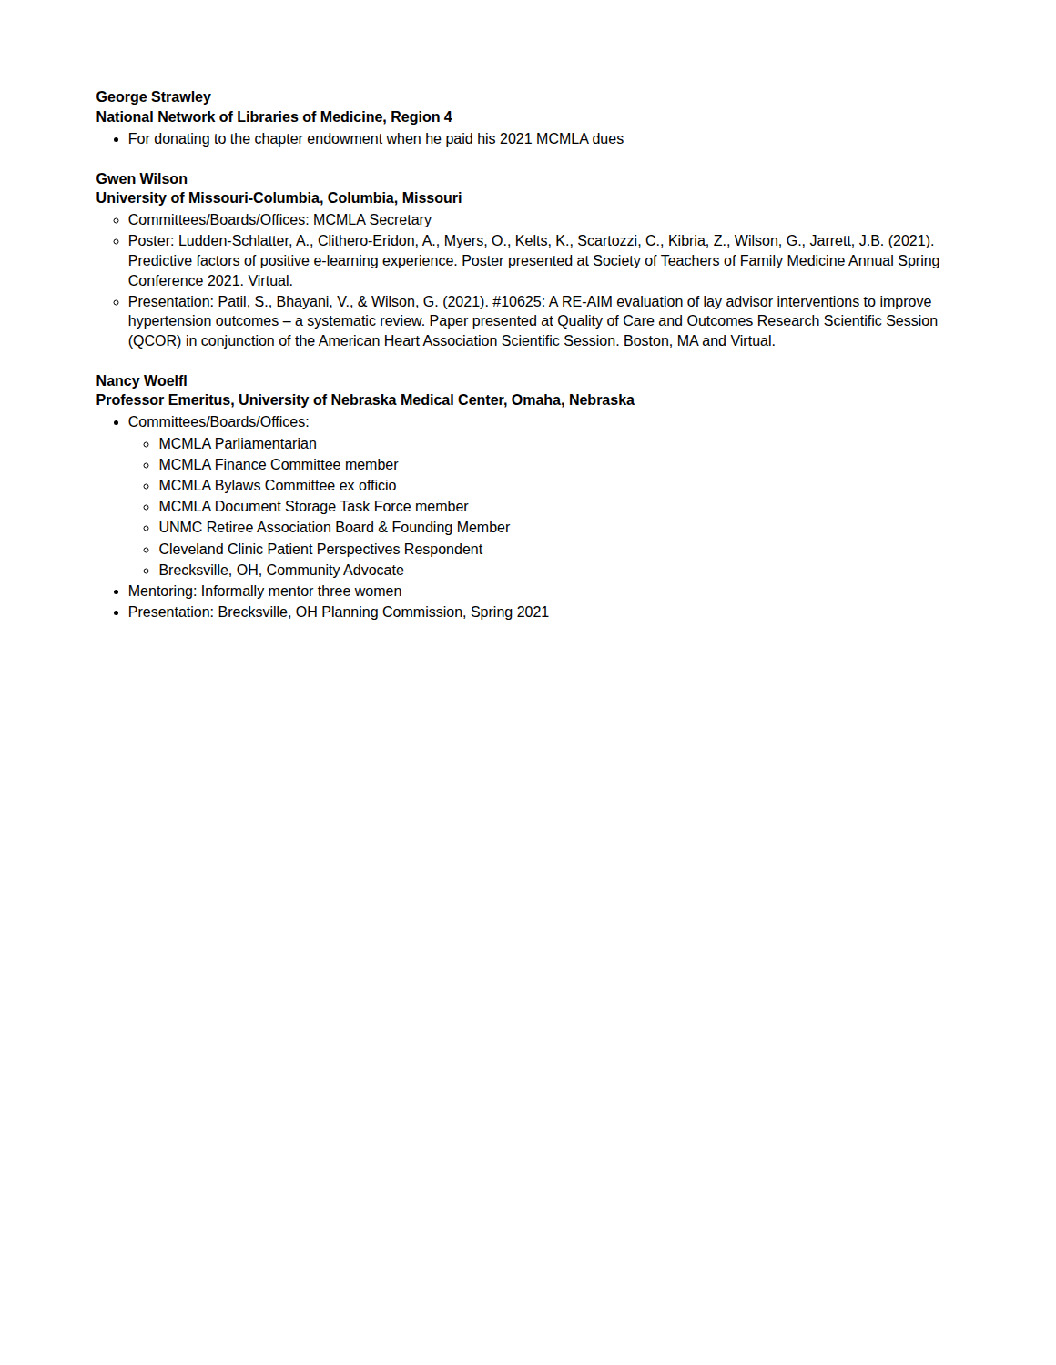George Strawley
National Network of Libraries of Medicine, Region 4
For donating to the chapter endowment when he paid his 2021 MCMLA dues
Gwen Wilson
University of Missouri-Columbia, Columbia, Missouri
Committees/Boards/Offices: MCMLA Secretary
Poster: Ludden-Schlatter, A., Clithero-Eridon, A., Myers, O., Kelts, K., Scartozzi, C., Kibria, Z., Wilson, G., Jarrett, J.B. (2021). Predictive factors of positive e-learning experience. Poster presented at Society of Teachers of Family Medicine Annual Spring Conference 2021. Virtual.
Presentation: Patil, S., Bhayani, V., & Wilson, G. (2021). #10625: A RE-AIM evaluation of lay advisor interventions to improve hypertension outcomes – a systematic review. Paper presented at Quality of Care and Outcomes Research Scientific Session (QCOR) in conjunction of the American Heart Association Scientific Session. Boston, MA and Virtual.
Nancy Woelfl
Professor Emeritus, University of Nebraska Medical Center, Omaha, Nebraska
Committees/Boards/Offices:
MCMLA Parliamentarian
MCMLA Finance Committee member
MCMLA Bylaws Committee ex officio
MCMLA Document Storage Task Force member
UNMC Retiree Association Board & Founding Member
Cleveland Clinic Patient Perspectives Respondent
Brecksville, OH, Community Advocate
Mentoring: Informally mentor three women
Presentation: Brecksville, OH Planning Commission, Spring 2021